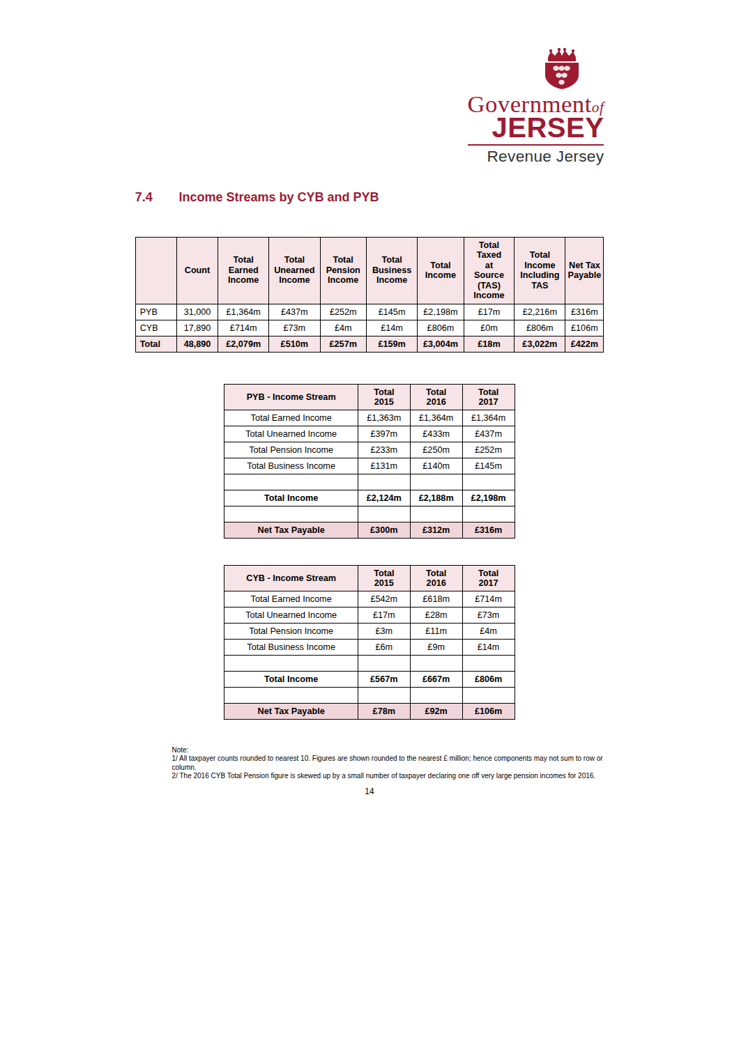Governmentof
JERSEY
Revenue Jersey
7.4 Income Streams by CYB and PYB
| | Count | Total Earned Income | Total Unearned Income | Total Pension Income | Total Business Income | Total Income | Total Taxed at Source (TAS) Income | Total Income Including TAS | Net Tax Payable |
| --- | --- | --- | --- | --- | --- | --- | --- | --- | --- |
| PYB | 31,000 | £1,364m | £437m | £252m | £145m | £2,198m | £17m | £2,216m | £316m |
| CYB | 17,890 | £714m | £73m | £4m | £14m | £806m | £0m | £806m | £106m |
| Total | 48,890 | £2,079m | £510m | £257m | £159m | £3,004m | £18m | £3,022m | £422m |
| PYB - Income Stream | Total 2015 | Total 2016 | Total 2017 |
| --- | --- | --- | --- |
| Total Earned Income | £1,363m | £1,364m | £1,364m |
| Total Unearned Income | £397m | £433m | £437m |
| Total Pension Income | £233m | £250m | £252m |
| Total Business Income | £131m | £140m | £145m |
| Total Income | £2,124m | £2,188m | £2,198m |
| Net Tax Payable | £300m | £312m | £316m |
| CYB - Income Stream | Total 2015 | Total 2016 | Total 2017 |
| --- | --- | --- | --- |
| Total Earned Income | £542m | £618m | £714m |
| Total Unearned Income | £17m | £28m | £73m |
| Total Pension Income | £3m | £11m | £4m |
| Total Business Income | £6m | £9m | £14m |
| Total Income | £567m | £667m | £806m |
| Net Tax Payable | £78m | £92m | £106m |
Note:
1/ All taxpayer counts rounded to nearest 10. Figures are shown rounded to the nearest £ million; hence components may not sum to row or column.
2/ The 2016 CYB Total Pension figure is skewed up by a small number of taxpayer declaring one off very large pension incomes for 2016.
14